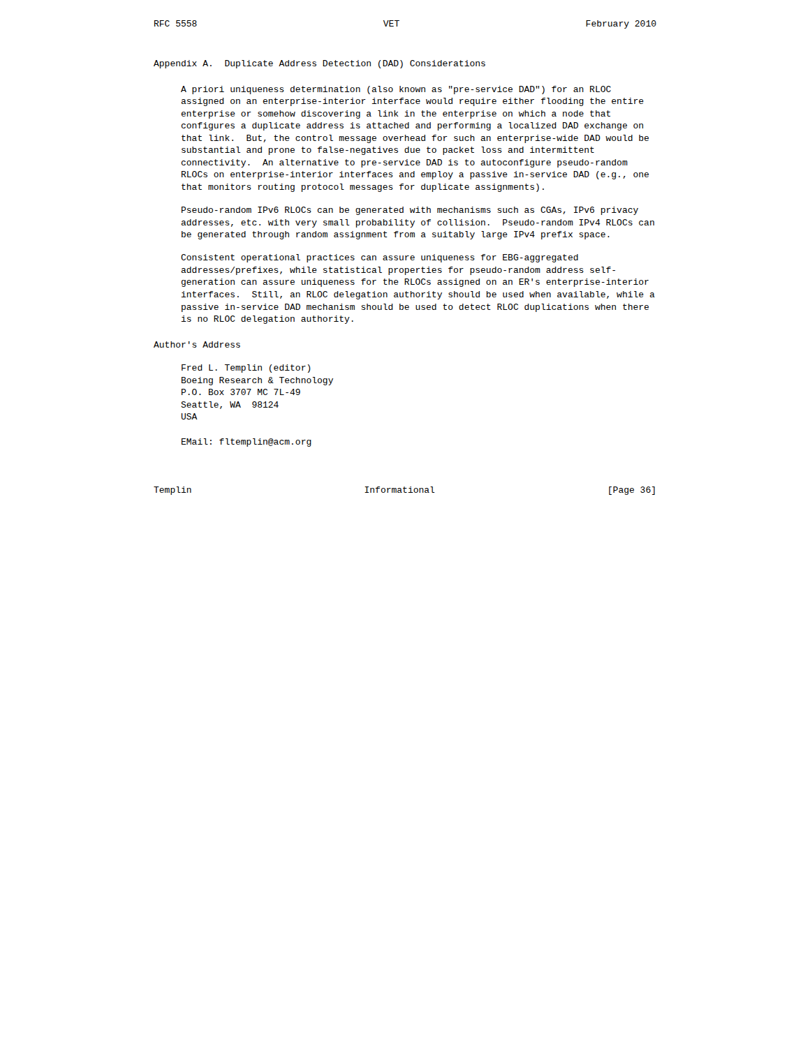RFC 5558 VET February 2010
Appendix A. Duplicate Address Detection (DAD) Considerations
A priori uniqueness determination (also known as "pre-service DAD") for an RLOC assigned on an enterprise-interior interface would require either flooding the entire enterprise or somehow discovering a link in the enterprise on which a node that configures a duplicate address is attached and performing a localized DAD exchange on that link. But, the control message overhead for such an enterprise-wide DAD would be substantial and prone to false-negatives due to packet loss and intermittent connectivity. An alternative to pre-service DAD is to autoconfigure pseudo-random RLOCs on enterprise-interior interfaces and employ a passive in-service DAD (e.g., one that monitors routing protocol messages for duplicate assignments).
Pseudo-random IPv6 RLOCs can be generated with mechanisms such as CGAs, IPv6 privacy addresses, etc. with very small probability of collision. Pseudo-random IPv4 RLOCs can be generated through random assignment from a suitably large IPv4 prefix space.
Consistent operational practices can assure uniqueness for EBG-aggregated addresses/prefixes, while statistical properties for pseudo-random address self-generation can assure uniqueness for the RLOCs assigned on an ER's enterprise-interior interfaces. Still, an RLOC delegation authority should be used when available, while a passive in-service DAD mechanism should be used to detect RLOC duplications when there is no RLOC delegation authority.
Author's Address
Fred L. Templin (editor)
Boeing Research & Technology
P.O. Box 3707 MC 7L-49
Seattle, WA  98124
USA

EMail: fltemplin@acm.org
Templin Informational [Page 36]